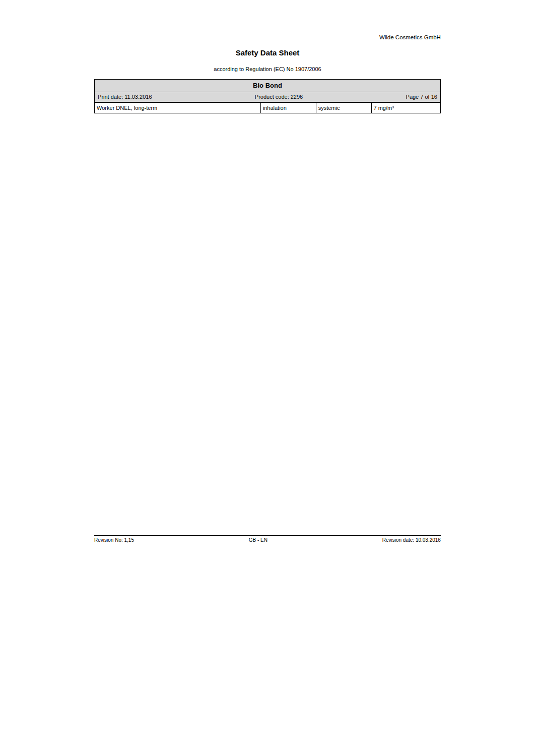Wilde Cosmetics GmbH
Safety Data Sheet
according to Regulation (EC) No 1907/2006
Bio Bond
Print date: 11.03.2016
Product code: 2296
Page 7 of 16
| Worker DNEL, long-term | inhalation | systemic | 7 mg/m³ |
Revision No: 1,15
GB - EN
Revision date: 10.03.2016